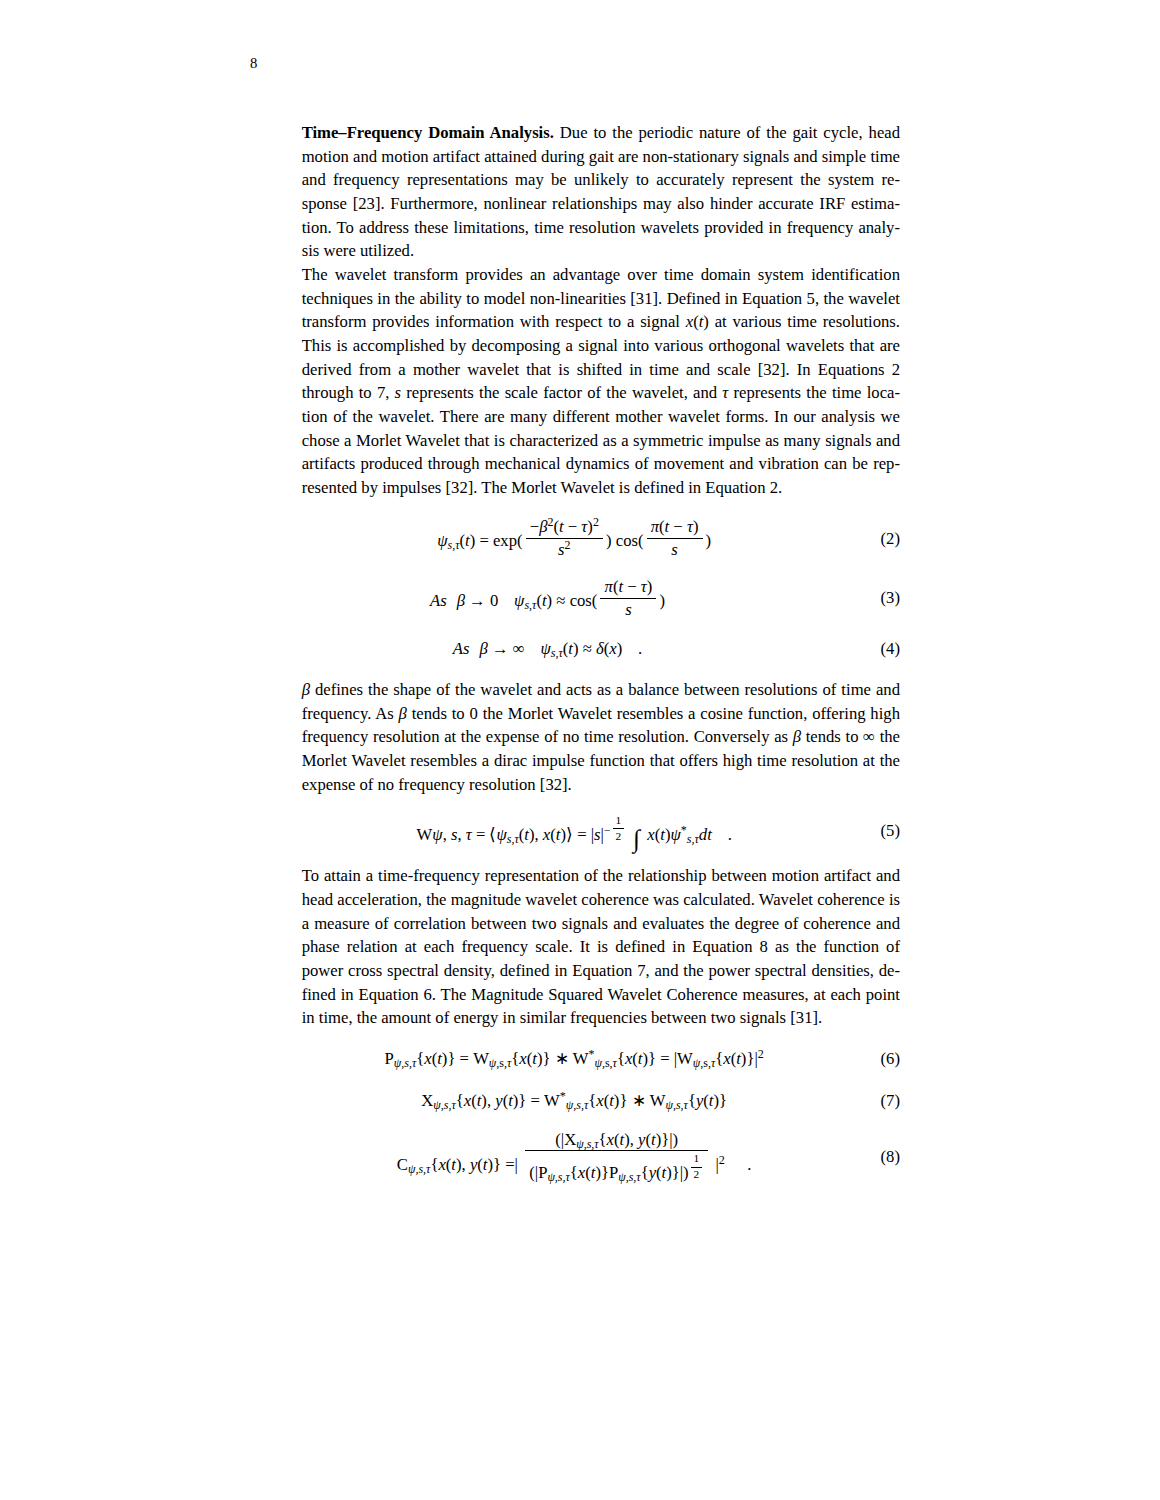8
Time–Frequency Domain Analysis. Due to the periodic nature of the gait cycle, head motion and motion artifact attained during gait are non-stationary signals and simple time and frequency representations may be unlikely to accurately represent the system response [23]. Furthermore, nonlinear relationships may also hinder accurate IRF estimation. To address these limitations, time resolution wavelets provided in frequency analysis were utilized.
The wavelet transform provides an advantage over time domain system identification techniques in the ability to model non-linearities [31]. Defined in Equation 5, the wavelet transform provides information with respect to a signal x(t) at various time resolutions. This is accomplished by decomposing a signal into various orthogonal wavelets that are derived from a mother wavelet that is shifted in time and scale [32]. In Equations 2 through to 7, s represents the scale factor of the wavelet, and τ represents the time location of the wavelet. There are many different mother wavelet forms. In our analysis we chose a Morlet Wavelet that is characterized as a symmetric impulse as many signals and artifacts produced through mechanical dynamics of movement and vibration can be represented by impulses [32]. The Morlet Wavelet is defined in Equation 2.
ψs,τ(t) = exp(−β2(t − τ)2 s2) cos(π(t − τ) s)
(2)
As β → 0 ψs,τ(t) ≈ cos(π(t − τ) s)
(3)
As β → ∞ ψs,τ(t) ≈ δ(x) .
(4)
β defines the shape of the wavelet and acts as a balance between resolutions of time and frequency. As β tends to 0 the Morlet Wavelet resembles a cosine function, offering high frequency resolution at the expense of no time resolution. Conversely as β tends to ∞ the Morlet Wavelet resembles a dirac impulse function that offers high time resolution at the expense of no frequency resolution [32].
Wψ, s, τ = ⟨ψs,τ(t), x(t)⟩ = |s|−12 ∫ x(t)ψ*s,τdt .
(5)
To attain a time-frequency representation of the relationship between motion artifact and head acceleration, the magnitude wavelet coherence was calculated. Wavelet coherence is a measure of correlation between two signals and evaluates the degree of coherence and phase relation at each frequency scale. It is defined in Equation 8 as the function of power cross spectral density, defined in Equation 7, and the power spectral densities, defined in Equation 6. The Magnitude Squared Wavelet Coherence measures, at each point in time, the amount of energy in similar frequencies between two signals [31].
Pψ,s,τ{x(t)} = Wψ,s,τ{x(t)} ∗ W*ψ,s,τ{x(t)} = |Wψ,s,τ{x(t)}|2
(6)
Xψ,s,τ{x(t), y(t)} = W*ψ,s,τ{x(t)} ∗ Wψ,s,τ{y(t)}
(7)
Cψ,s,τ{x(t), y(t)} =| (|Xψ,s,τ{x(t), y(t)}|)(|Pψ,s,τ{x(t)}Pψ,s,τ{y(t)}|)12 |2 .
(8)